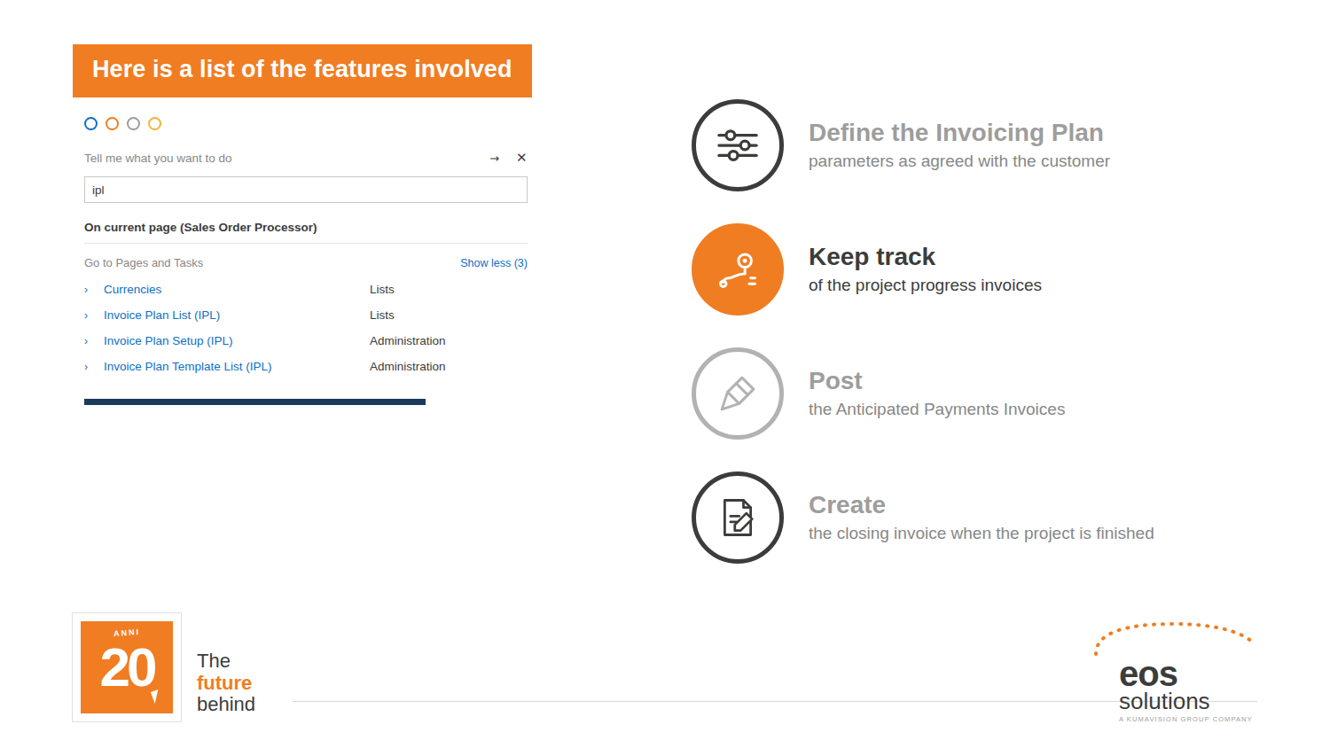Here is a list of the features involved
Tell me what you want to do ↗ ✕
ipl
On current page (Sales Order Processor)
Go to Pages and Tasks Show less (3)
›Currencies Lists
›Invoice Plan List (IPL) Lists
›Invoice Plan Setup (IPL) Administration
›Invoice Plan Template List (IPL) Administration
Define the Invoicing Plan
parameters as agreed with the customer
Keep track
of the project progress invoices
Post
the Anticipated Payments Invoices
Create
the closing invoice when the project is finished
ANNI 20
The
future
behind
eossolutions
A Kumavision Group Company